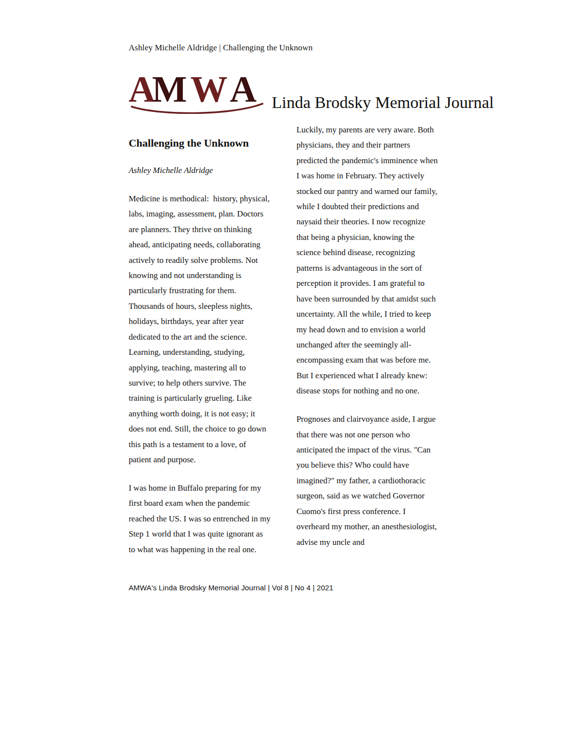Ashley Michelle Aldridge | Challenging the Unknown
AMWA A M W A
Linda Brodsky Memorial Journal
Challenging the Unknown
Ashley Michelle Aldridge
Medicine is methodical: history, physical, labs, imaging, assessment, plan. Doctors are planners. They thrive on thinking ahead, anticipating needs, collaborating actively to readily solve problems. Not knowing and not understanding is particularly frustrating for them. Thousands of hours, sleepless nights, holidays, birthdays, year after year dedicated to the art and the science. Learning, understanding, studying, applying, teaching, mastering all to survive; to help others survive. The training is particularly grueling. Like anything worth doing, it is not easy; it does not end. Still, the choice to go down this path is a testament to a love, of patient and purpose.
I was home in Buffalo preparing for my first board exam when the pandemic reached the US. I was so entrenched in my Step 1 world that I was quite ignorant as to what was happening in the real one. Luckily, my parents are very aware. Both physicians, they and their partners predicted the pandemic's imminence when I was home in February. They actively stocked our pantry and warned our family, while I doubted their predictions and naysaid their theories. I now recognize that being a physician, knowing the science behind disease, recognizing patterns is advantageous in the sort of perception it provides. I am grateful to have been surrounded by that amidst such uncertainty. All the while, I tried to keep my head down and to envision a world unchanged after the seemingly all-encompassing exam that was before me. But I experienced what I already knew: disease stops for nothing and no one.
Prognoses and clairvoyance aside, I argue that there was not one person who anticipated the impact of the virus. "Can you believe this? Who could have imagined?" my father, a cardiothoracic surgeon, said as we watched Governor Cuomo's first press conference. I overheard my mother, an anesthesiologist, advise my uncle and
AMWA's Linda Brodsky Memorial Journal | Vol 8 | No 4 | 2021